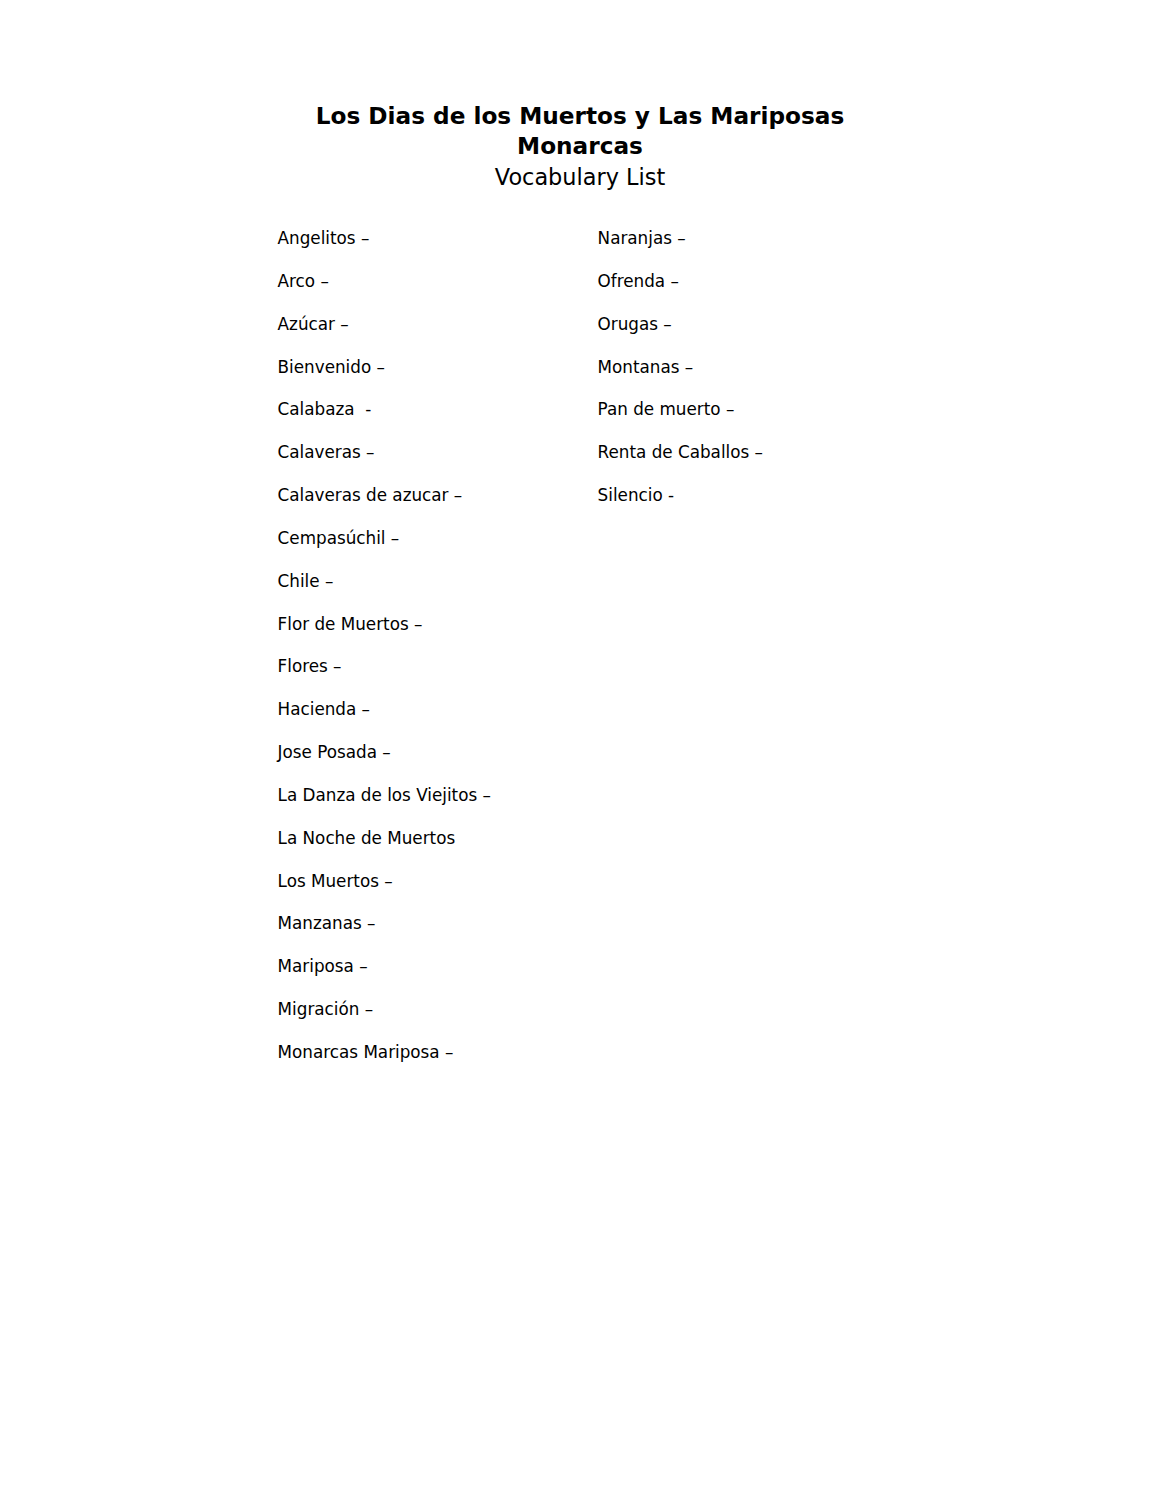Los Dias de los Muertos y Las Mariposas Monarcas
Vocabulary List
Angelitos –
Arco –
Azúcar –
Bienvenido –
Calabaza -
Calaveras –
Calaveras de azucar –
Cempasúchil –
Chile –
Flor de Muertos –
Flores –
Hacienda –
Jose Posada –
La Danza de los Viejitos –
La Noche de Muertos
Los Muertos –
Manzanas –
Mariposa –
Migración –
Monarcas Mariposa –
Naranjas –
Ofrenda –
Orugas –
Montanas –
Pan de muerto –
Renta de Caballos –
Silencio -